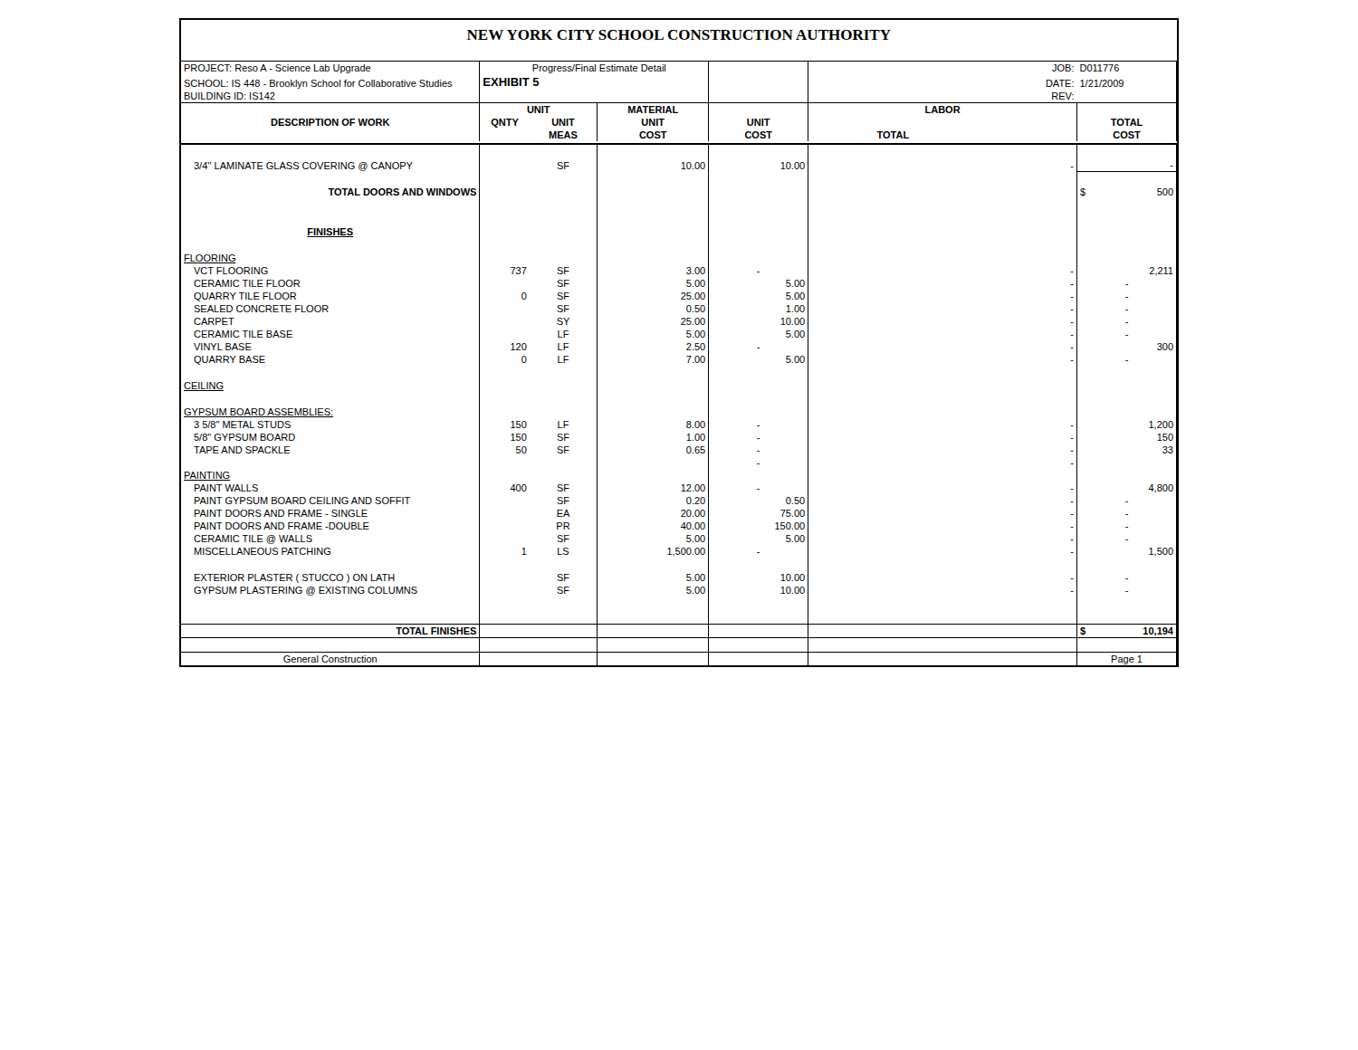| NEW YORK CITY SCHOOL CONSTRUCTION AUTHORITY |
| PROJECT: Reso A - Science Lab Upgrade | | Progress/Final Estimate Detail | | | JOB: | D011776 |
| SCHOOL: IS 448 - Brooklyn School for Collaborative Studies | EXHIBIT 5 | | | | DATE: | 1/21/2009 |
| BUILDING ID: IS142 | | | | | | REV: | |
| DESCRIPTION OF WORK | UNIT | MATERIAL | | LABOR | |
| QNTY | UNIT | UNIT | UNIT | | | TOTAL |
| | MEAS | COST | COST | TOTAL | | COST |
| 3/4'' LAMINATE GLASS COVERING @ CANOPY | | SF | 10.00 | 10.00 | | - | - |
| TOTAL DOORS AND WINDOWS | | | | | | | $ 500 |
| FINISHES | | | | | | | |
| FLOORING | | | | | | | |
| VCT FLOORING | 737 | SF | 3.00 | - | | - | 2,211 |
| CERAMIC TILE FLOOR | | SF | 5.00 | 5.00 | | - | - |
| QUARRY TILE FLOOR | 0 | SF | 25.00 | 5.00 | | - | - |
| SEALED CONCRETE FLOOR | | SF | 0.50 | 1.00 | | - | - |
| CARPET | | SY | 25.00 | 10.00 | | - | - |
| CERAMIC TILE BASE | | LF | 5.00 | 5.00 | | - | - |
| VINYL BASE | 120 | LF | 2.50 | - | | - | 300 |
| QUARRY BASE | 0 | LF | 7.00 | 5.00 | | - | - |
| CEILING | | | | | | | |
| GYPSUM BOARD ASSEMBLIES: | | | | | | | |
| 3 5/8" METAL STUDS | 150 | LF | 8.00 | - | | - | 1,200 |
| 5/8" GYPSUM BOARD | 150 | SF | 1.00 | - | | - | 150 |
| TAPE AND SPACKLE | 50 | SF | 0.65 | - | | - | 33 |
| | | | | - | | - | |
| PAINTING | | | | | | | |
| PAINT WALLS | 400 | SF | 12.00 | - | | - | 4,800 |
| PAINT GYPSUM BOARD CEILING AND SOFFIT | | SF | 0.20 | 0.50 | | - | - |
| PAINT DOORS AND FRAME - SINGLE | | EA | 20.00 | 75.00 | | - | - |
| PAINT DOORS AND FRAME -DOUBLE | | PR | 40.00 | 150.00 | | - | - |
| CERAMIC TILE @ WALLS | | SF | 5.00 | 5.00 | | - | - |
| MISCELLANEOUS PATCHING | 1 | LS | 1,500.00 | - | | - | 1,500 |
| EXTERIOR PLASTER ( STUCCO ) ON LATH | | SF | 5.00 | 10.00 | | - | - |
| GYPSUM PLASTERING @ EXISTING COLUMNS | | SF | 5.00 | 10.00 | | - | - |
| TOTAL FINISHES | | | | | | | $ 10,194 |
| General Construction | | | | | | | Page 1 |